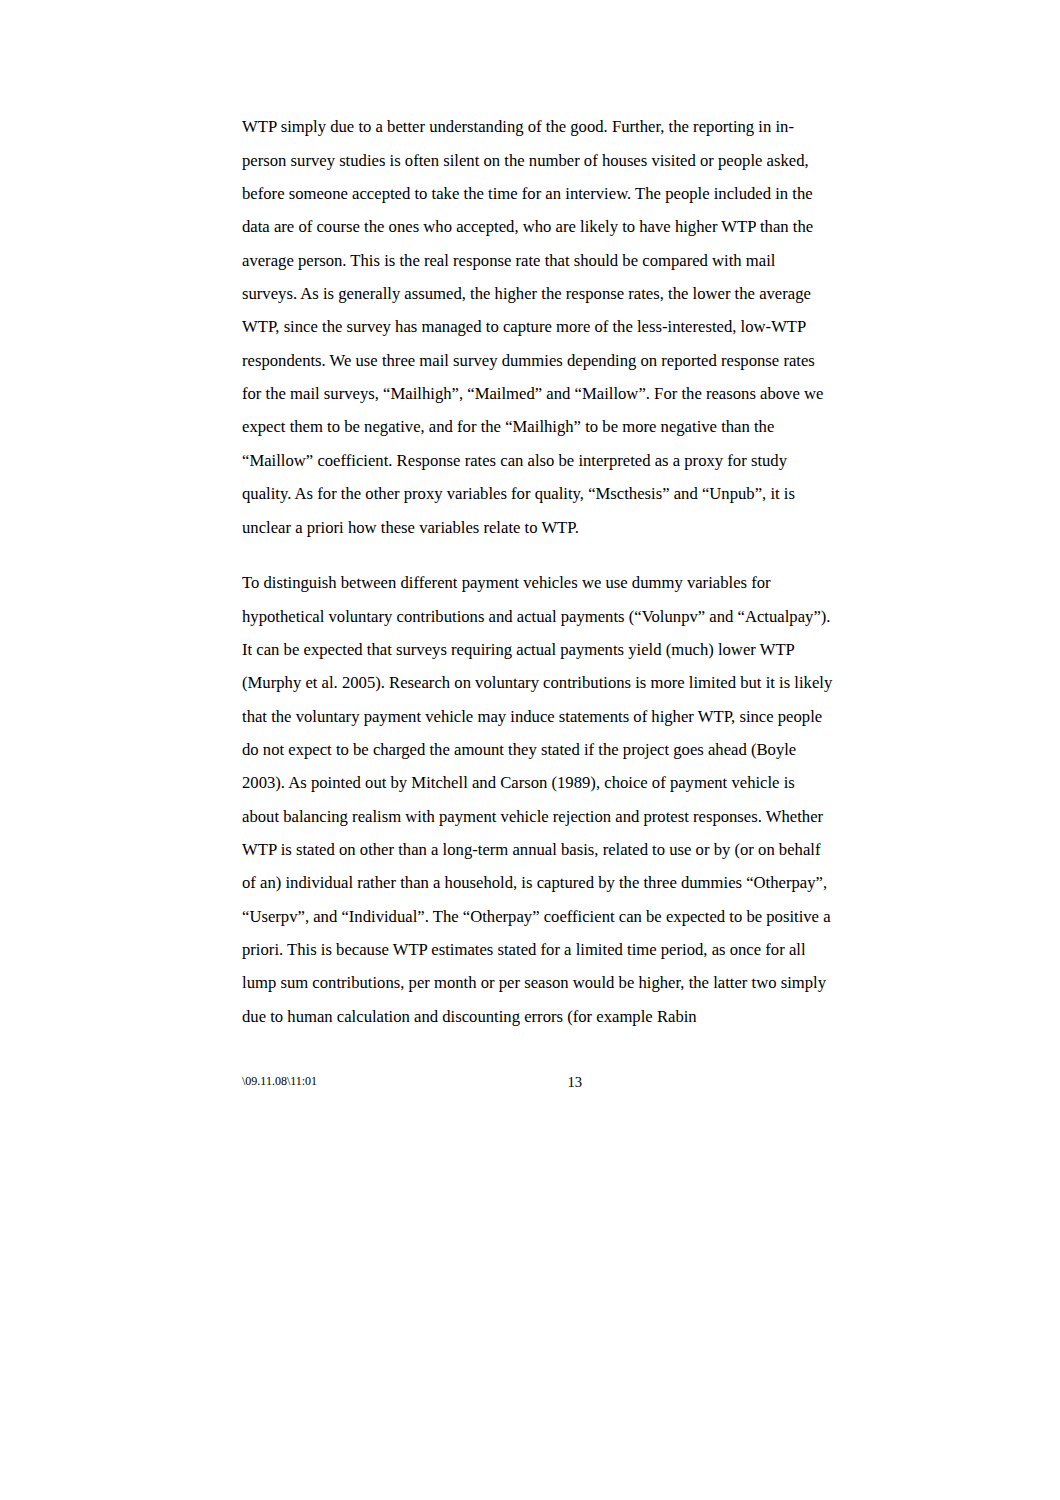WTP simply due to a better understanding of the good. Further, the reporting in in-person survey studies is often silent on the number of houses visited or people asked, before someone accepted to take the time for an interview. The people included in the data are of course the ones who accepted, who are likely to have higher WTP than the average person. This is the real response rate that should be compared with mail surveys. As is generally assumed, the higher the response rates, the lower the average WTP, since the survey has managed to capture more of the less-interested, low-WTP respondents. We use three mail survey dummies depending on reported response rates for the mail surveys, “Mailhigh”, “Mailmed” and “Maillow”. For the reasons above we expect them to be negative, and for the “Mailhigh” to be more negative than the “Maillow” coefficient. Response rates can also be interpreted as a proxy for study quality. As for the other proxy variables for quality, “Mscthesis” and “Unpub”, it is unclear a priori how these variables relate to WTP.
To distinguish between different payment vehicles we use dummy variables for hypothetical voluntary contributions and actual payments (“Volunpv” and “Actualpay”). It can be expected that surveys requiring actual payments yield (much) lower WTP (Murphy et al. 2005). Research on voluntary contributions is more limited but it is likely that the voluntary payment vehicle may induce statements of higher WTP, since people do not expect to be charged the amount they stated if the project goes ahead (Boyle 2003). As pointed out by Mitchell and Carson (1989), choice of payment vehicle is about balancing realism with payment vehicle rejection and protest responses. Whether WTP is stated on other than a long-term annual basis, related to use or by (or on behalf of an) individual rather than a household, is captured by the three dummies “Otherpay”, “Userpv”, and “Individual”. The “Otherpay” coefficient can be expected to be positive a priori. This is because WTP estimates stated for a limited time period, as once for all lump sum contributions, per month or per season would be higher, the latter two simply due to human calculation and discounting errors (for example Rabin
\09.11.08\11:01
13